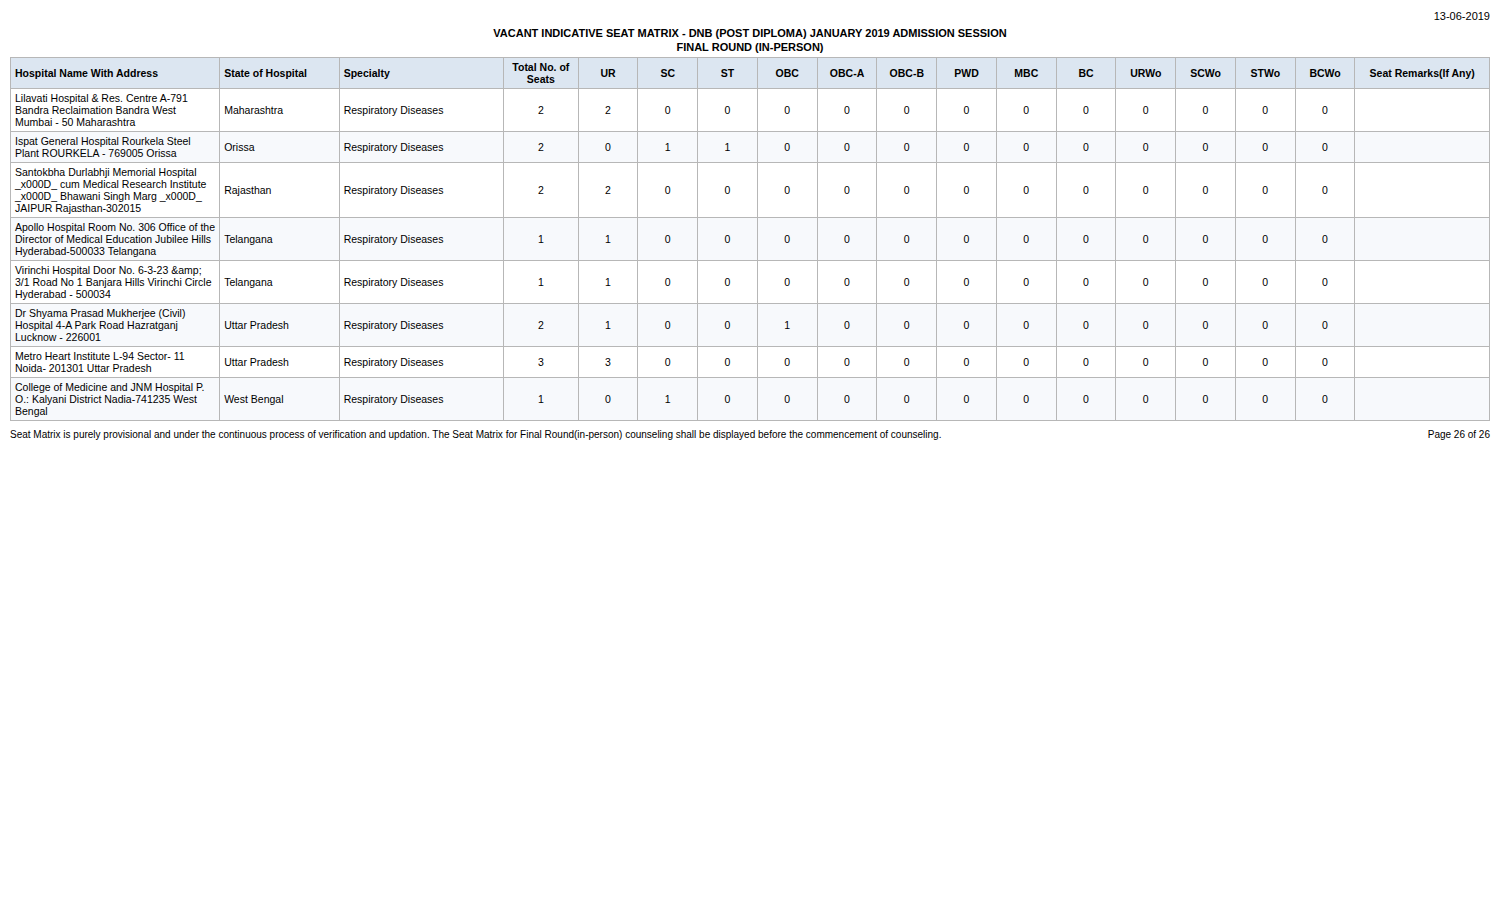13-06-2019
VACANT INDICATIVE SEAT MATRIX - DNB (POST DIPLOMA) JANUARY 2019 ADMISSION SESSION
FINAL ROUND (IN-PERSON)
| Hospital Name With Address | State of Hospital | Specialty | Total No. of Seats | UR | SC | ST | OBC | OBC-A | OBC-B | PWD | MBC | BC | URWo | SCWo | STWo | BCWo | Seat Remarks(If Any) |
| --- | --- | --- | --- | --- | --- | --- | --- | --- | --- | --- | --- | --- | --- | --- | --- | --- | --- |
| Lilavati Hospital & Res. Centre A-791 Bandra Reclaimation Bandra West Mumbai - 50 Maharashtra | Maharashtra | Respiratory Diseases | 2 | 2 | 0 | 0 | 0 | 0 | 0 | 0 | 0 | 0 | 0 | 0 | 0 | 0 | |
| Ispat General Hospital Rourkela Steel Plant ROURKELA - 769005 Orissa | Orissa | Respiratory Diseases | 2 | 0 | 1 | 1 | 0 | 0 | 0 | 0 | 0 | 0 | 0 | 0 | 0 | 0 | |
| Santokbha Durlabhji Memorial Hospital _x000D_ cum Medical Research Institute _x000D_ Bhawani Singh Marg _x000D_ JAIPUR Rajasthan-302015 | Rajasthan | Respiratory Diseases | 2 | 2 | 0 | 0 | 0 | 0 | 0 | 0 | 0 | 0 | 0 | 0 | 0 | 0 | |
| Apollo Hospital Room No. 306 Office of the Director of Medical Education Jubilee Hills Hyderabad-500033 Telangana | Telangana | Respiratory Diseases | 1 | 1 | 0 | 0 | 0 | 0 | 0 | 0 | 0 | 0 | 0 | 0 | 0 | 0 | |
| Virinchi Hospital Door No. 6-3-23 &amp; 3/1 Road No 1 Banjara Hills Virinchi Circle Hyderabad - 500034 | Telangana | Respiratory Diseases | 1 | 1 | 0 | 0 | 0 | 0 | 0 | 0 | 0 | 0 | 0 | 0 | 0 | 0 | |
| Dr Shyama Prasad Mukherjee (Civil) Hospital 4-A Park Road Hazratganj Lucknow - 226001 | Uttar Pradesh | Respiratory Diseases | 2 | 1 | 0 | 0 | 1 | 0 | 0 | 0 | 0 | 0 | 0 | 0 | 0 | 0 | |
| Metro Heart Institute L-94 Sector- 11 Noida- 201301 Uttar Pradesh | Uttar Pradesh | Respiratory Diseases | 3 | 3 | 0 | 0 | 0 | 0 | 0 | 0 | 0 | 0 | 0 | 0 | 0 | 0 | |
| College of Medicine and JNM Hospital P. O.: Kalyani District Nadia-741235 West Bengal | West Bengal | Respiratory Diseases | 1 | 0 | 1 | 0 | 0 | 0 | 0 | 0 | 0 | 0 | 0 | 0 | 0 | 0 | |
Seat Matrix is purely provisional and under the continuous process of verification and updation. The Seat Matrix for Final Round(in-person) counseling shall be displayed before the commencement of counseling.
Page 26 of 26